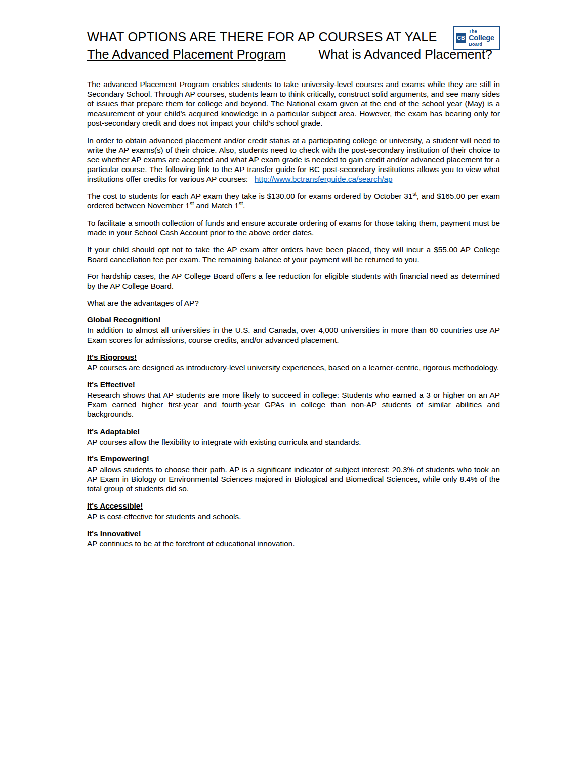CB
The College Board
WHAT OPTIONS ARE THERE FOR AP COURSES AT YALE
The Advanced Placement Program What is Advanced Placement?
The advanced Placement Program enables students to take university-level courses and exams while they are still in Secondary School. Through AP courses, students learn to think critically, construct solid arguments, and see many sides of issues that prepare them for college and beyond. The National exam given at the end of the school year (May) is a measurement of your child's acquired knowledge in a particular subject area. However, the exam has bearing only for post-secondary credit and does not impact your child's school grade.
In order to obtain advanced placement and/or credit status at a participating college or university, a student will need to write the AP exams(s) of their choice. Also, students need to check with the post-secondary institution of their choice to see whether AP exams are accepted and what AP exam grade is needed to gain credit and/or advanced placement for a particular course. The following link to the AP transfer guide for BC post-secondary institutions allows you to view what institutions offer credits for various AP courses: http://www.bctransferguide.ca/search/ap
The cost to students for each AP exam they take is $130.00 for exams ordered by October 31st, and $165.00 per exam ordered between November 1st and Match 1st.
To facilitate a smooth collection of funds and ensure accurate ordering of exams for those taking them, payment must be made in your School Cash Account prior to the above order dates.
If your child should opt not to take the AP exam after orders have been placed, they will incur a $55.00 AP College Board cancellation fee per exam. The remaining balance of your payment will be returned to you.
For hardship cases, the AP College Board offers a fee reduction for eligible students with financial need as determined by the AP College Board.
What are the advantages of AP?
Global Recognition!
In addition to almost all universities in the U.S. and Canada, over 4,000 universities in more than 60 countries use AP Exam scores for admissions, course credits, and/or advanced placement.
It's Rigorous!
AP courses are designed as introductory-level university experiences, based on a learner-centric, rigorous methodology.
It's Effective!
Research shows that AP students are more likely to succeed in college: Students who earned a 3 or higher on an AP Exam earned higher first-year and fourth-year GPAs in college than non-AP students of similar abilities and backgrounds.
It's Adaptable!
AP courses allow the flexibility to integrate with existing curricula and standards.
It's Empowering!
AP allows students to choose their path. AP is a significant indicator of subject interest: 20.3% of students who took an AP Exam in Biology or Environmental Sciences majored in Biological and Biomedical Sciences, while only 8.4% of the total group of students did so.
It's Accessible!
AP is cost-effective for students and schools.
It's Innovative!
AP continues to be at the forefront of educational innovation.